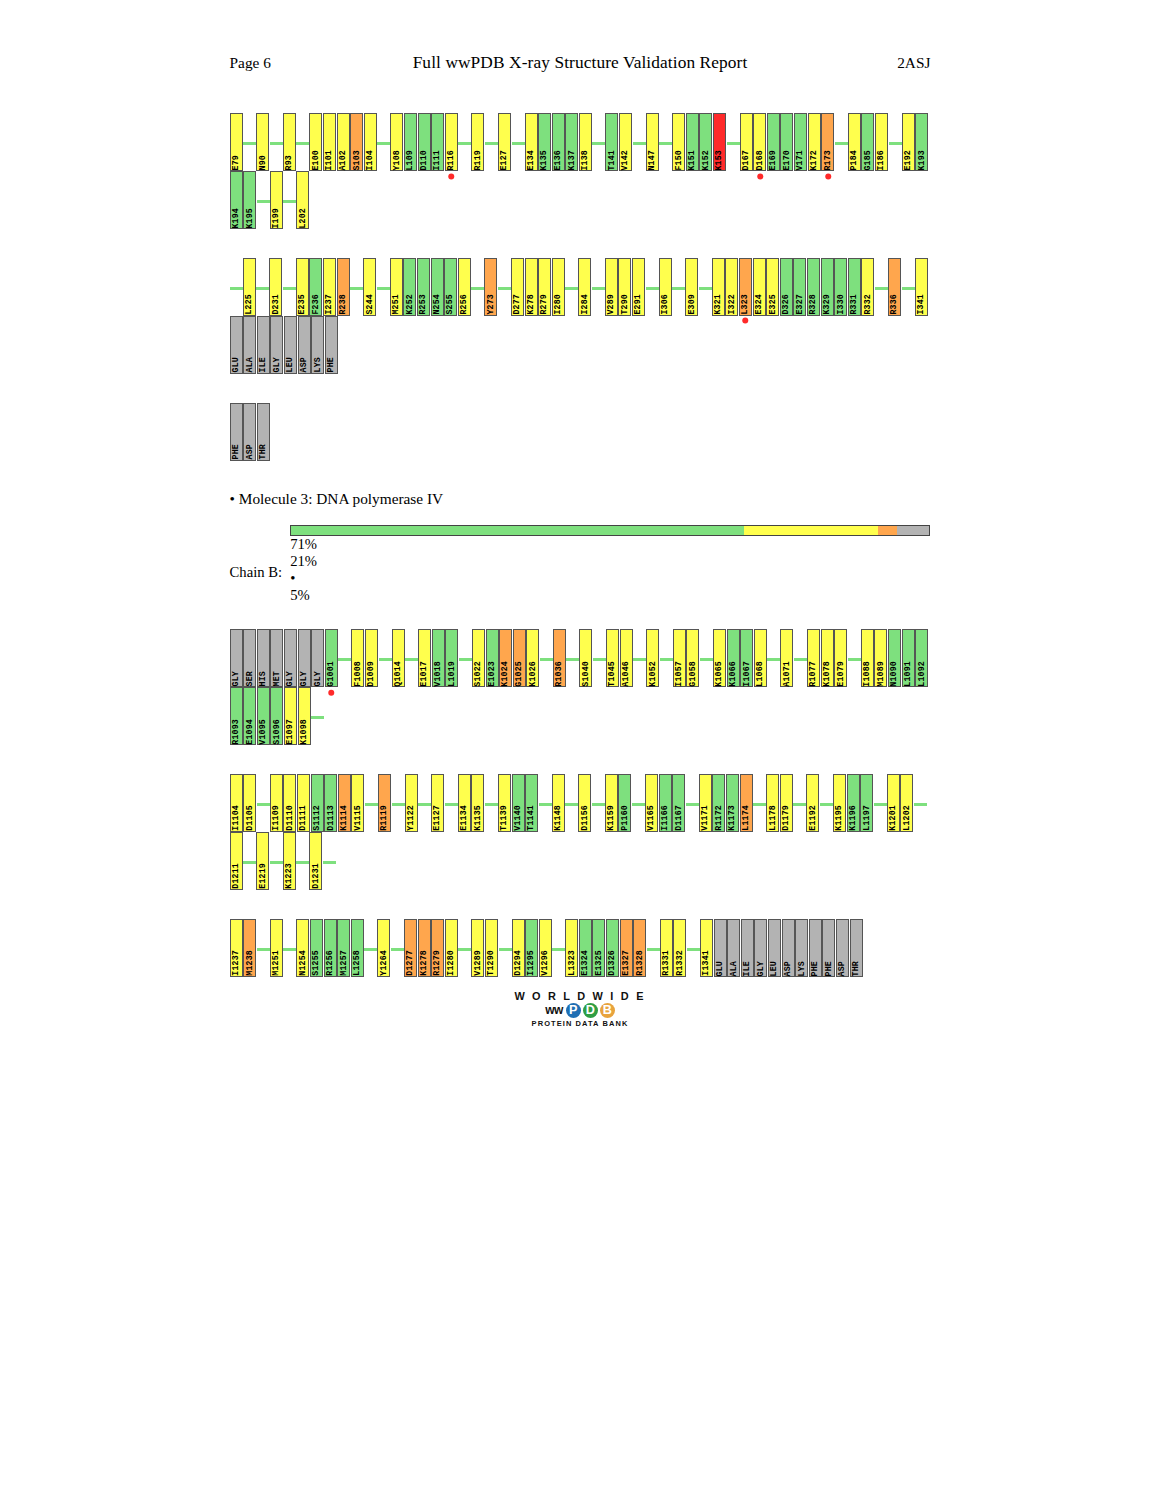Page 6
Full wwPDB X-ray Structure Validation Report
2ASJ
E79
N90
R93
E100
I101
A102
S103
I104
Y108
L109
D110
I111
R116
R119
E127
E134
K135
E136
K137
I138
T141
V142
N147
F150
K151
K152
K153
D167
D168
E169
E170
V171
K172
R173
P184
G185
I186
E192
K193
K194
K195
I199
L202
L225
D231
E235
F236
I237
R238
S244
M251
K252
R253
N254
S255
R256
Y273
D277
K278
R279
I280
I284
V289
T290
E291
I306
E309
K321
I322
L323
E324
E325
D326
E327
R328
K329
I330
R331
R332
R336
I341
GLU
ALA
ILE
GLY
LEU
ASP
LYS
PHE
PHE
ASP
THR
Molecule 3: DNA polymerase IV
Chain B:
71%
21%
•
5%
GLY
SER
HIS
MET
GLY
GLY
GLY
G1001
F1008
D1009
Q1014
E1017
V1018
L1019
S1022
E1023
K1024
G1025
K1026
R1036
S1040
T1045
A1046
K1052
I1057
G1058
K1065
K1066
I1067
L1068
A1071
R1077
K1078
E1079
I1088
M1089
N1090
L1091
L1092
R1093
E1094
V1095
S1096
E1097
K1098
I1104
D1105
I1109
D1110
D1111
S1112
D1113
K1114
V1115
R1119
Y1122
E1127
E1134
K1135
T1139
V1140
T1141
K1148
D1156
K1159
P1160
V1165
I1166
D1167
V1171
R1172
K1173
L1174
L1178
D1179
E1192
K1195
K1196
L1197
K1201
L1202
D1211
E1219
K1223
D1231
I1237
M1238
M1251
N1254
S1255
R1256
M1257
L1258
Y1264
D1277
K1278
R1279
I1280
V1289
T1290
D1294
I1295
V1296
L1323
E1324
E1325
D1326
E1327
R1328
R1331
R1332
I1341
GLU
ALA
ILE
GLY
LEU
ASP
LYS
PHE
PHE
ASP
THR
W O R L D W I D E
ww PDB
PROTEIN DATA BANK